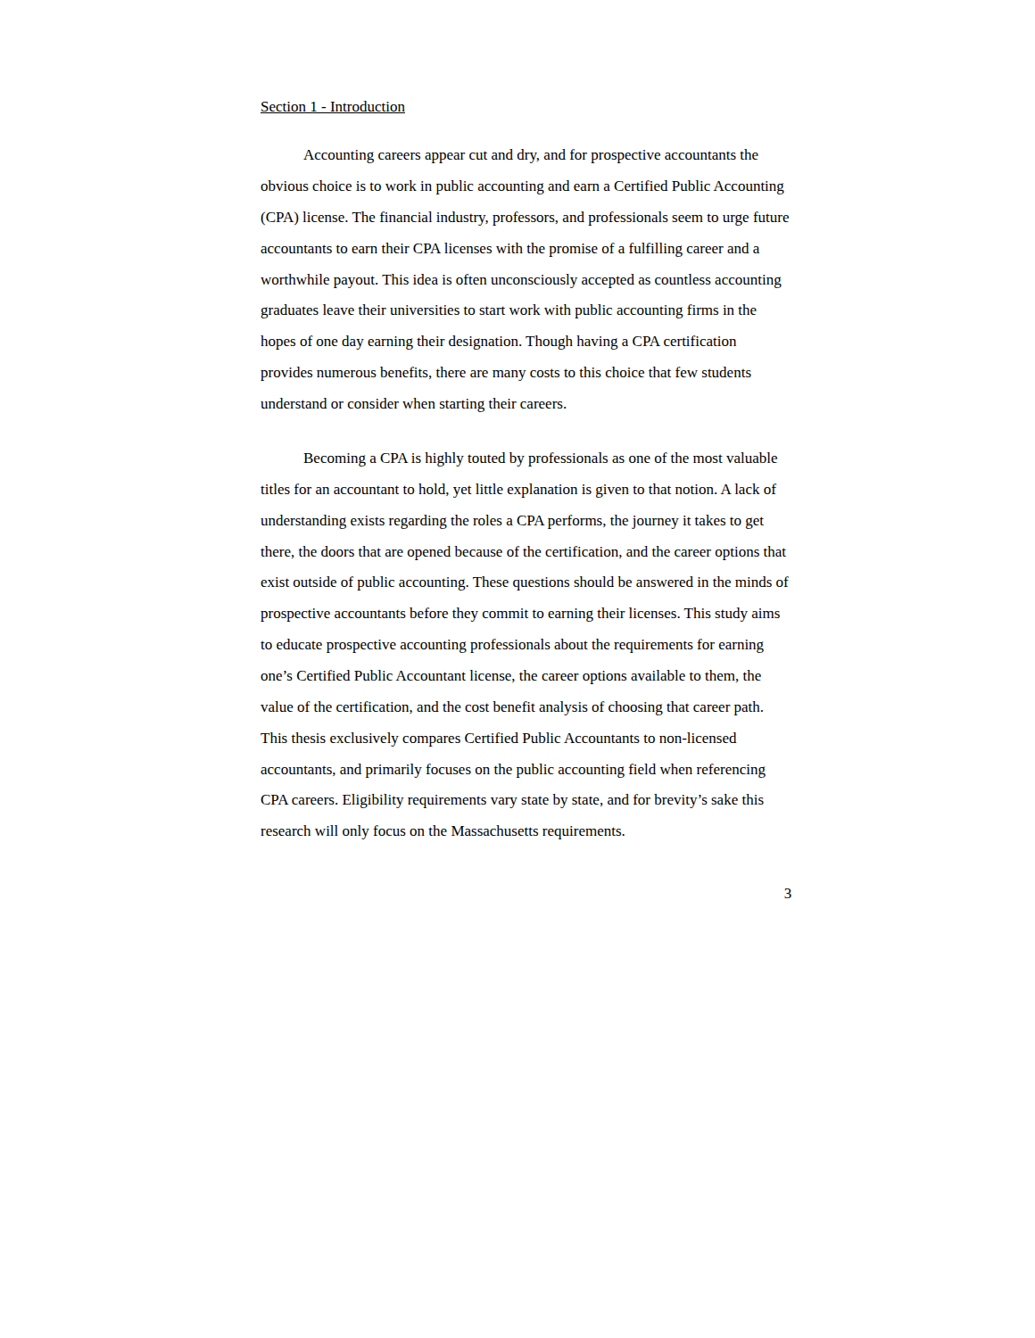Section 1 - Introduction
Accounting careers appear cut and dry, and for prospective accountants the obvious choice is to work in public accounting and earn a Certified Public Accounting (CPA) license. The financial industry, professors, and professionals seem to urge future accountants to earn their CPA licenses with the promise of a fulfilling career and a worthwhile payout. This idea is often unconsciously accepted as countless accounting graduates leave their universities to start work with public accounting firms in the hopes of one day earning their designation. Though having a CPA certification provides numerous benefits, there are many costs to this choice that few students understand or consider when starting their careers.
Becoming a CPA is highly touted by professionals as one of the most valuable titles for an accountant to hold, yet little explanation is given to that notion. A lack of understanding exists regarding the roles a CPA performs, the journey it takes to get there, the doors that are opened because of the certification, and the career options that exist outside of public accounting. These questions should be answered in the minds of prospective accountants before they commit to earning their licenses. This study aims to educate prospective accounting professionals about the requirements for earning one’s Certified Public Accountant license, the career options available to them, the value of the certification, and the cost benefit analysis of choosing that career path. This thesis exclusively compares Certified Public Accountants to non-licensed accountants, and primarily focuses on the public accounting field when referencing CPA careers. Eligibility requirements vary state by state, and for brevity’s sake this research will only focus on the Massachusetts requirements.
3